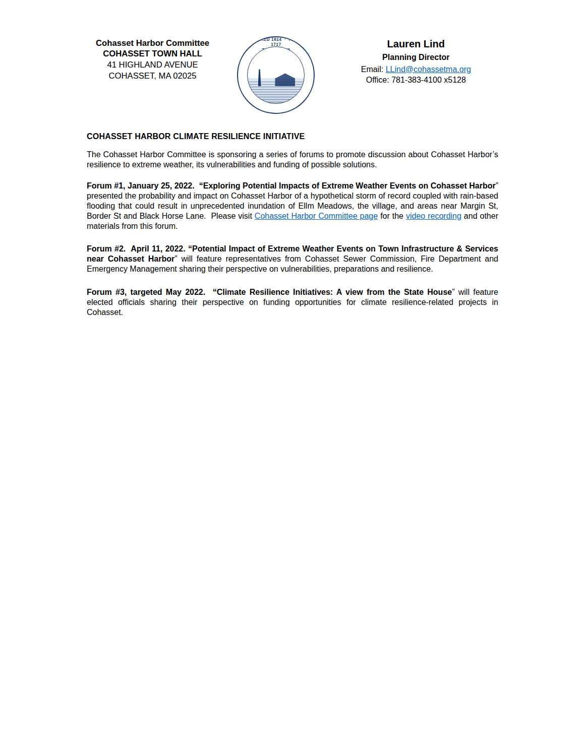Cohasset Harbor Committee
COHASSET TOWN HALL
41 HIGHLAND AVENUE
COHASSET, MA 02025
DISCOVERED 1614 · PRECINCT 1717
TOWN · 1770
Lauren Lind
Planning Director
Email: LLind@cohassetma.org
Office: 781-383-4100 x5128
COHASSET HARBOR CLIMATE RESILIENCE INITIATIVE
The Cohasset Harbor Committee is sponsoring a series of forums to promote discussion about Cohasset Harbor’s resilience to extreme weather, its vulnerabilities and funding of possible solutions.
Forum #1, January 25, 2022. “Exploring Potential Impacts of Extreme Weather Events on Cohasset Harbor” presented the probability and impact on Cohasset Harbor of a hypothetical storm of record coupled with rain-based flooding that could result in unprecedented inundation of Ellm Meadows, the village, and areas near Margin St, Border St and Black Horse Lane. Please visit Cohasset Harbor Committee page for the video recording and other materials from this forum.
Forum #2. April 11, 2022. “Potential Impact of Extreme Weather Events on Town Infrastructure & Services near Cohasset Harbor” will feature representatives from Cohasset Sewer Commission, Fire Department and Emergency Management sharing their perspective on vulnerabilities, preparations and resilience.
Forum #3, targeted May 2022. “Climate Resilience Initiatives: A view from the State House” will feature elected officials sharing their perspective on funding opportunities for climate resilience-related projects in Cohasset.